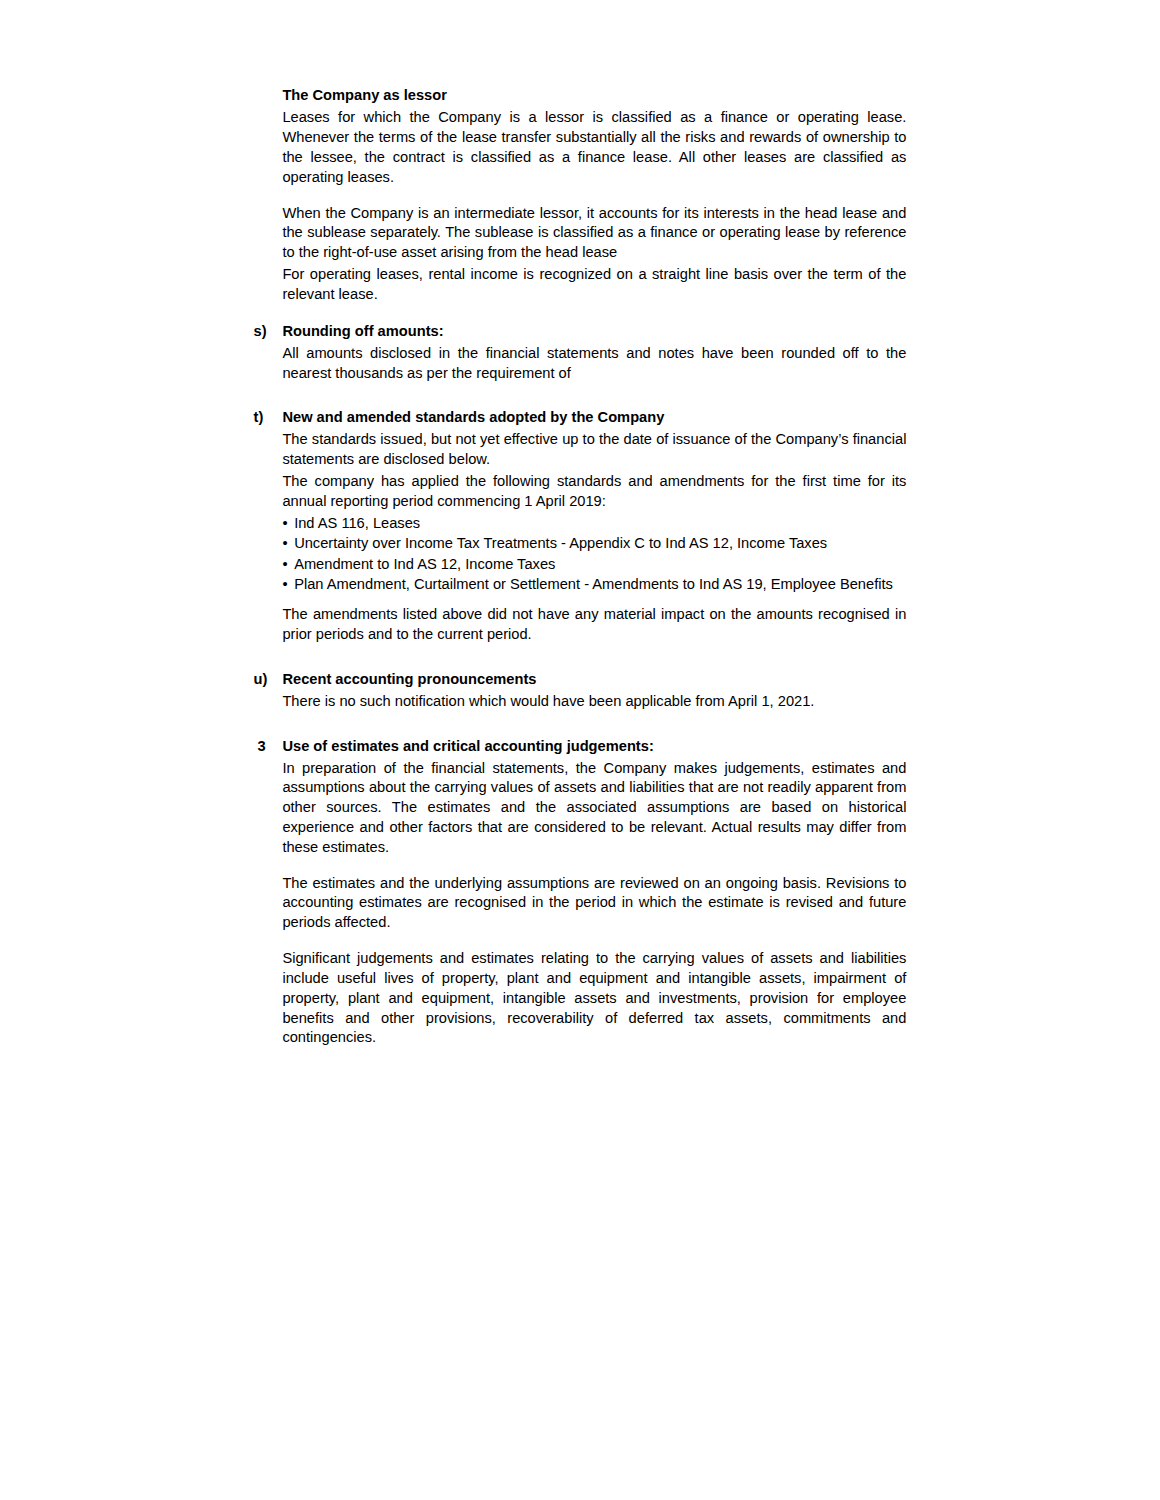The Company as lessor
Leases for which the Company is a lessor is classified as a finance or operating lease. Whenever the terms of the lease transfer substantially all the risks and rewards of ownership to the lessee, the contract is classified as a finance lease. All other leases are classified as operating leases.
When the Company is an intermediate lessor, it accounts for its interests in the head lease and the sublease separately. The sublease is classified as a finance or operating lease by reference to the right-of-use asset arising from the head lease
For operating leases, rental income is recognized on a straight line basis over the term of the relevant lease.
s)
Rounding off amounts:
All amounts disclosed in the financial statements and notes have been rounded off to the nearest thousands as per the requirement of
t)
New and amended standards adopted by the Company
The standards issued, but not yet effective up to the date of issuance of the Company’s financial statements are disclosed below.
The company has applied the following standards and amendments for the first time for its annual reporting period commencing 1 April 2019:
Ind AS 116, Leases
Uncertainty over Income Tax Treatments - Appendix C to Ind AS 12, Income Taxes
Amendment to Ind AS 12, Income Taxes
Plan Amendment, Curtailment or Settlement - Amendments to Ind AS 19, Employee Benefits
The amendments listed above did not have any material impact on the amounts recognised in prior periods and to the current period.
u)
Recent accounting pronouncements
There is no such notification which would have been applicable from April 1, 2021.
3
Use of estimates and critical accounting judgements:
In preparation of the financial statements, the Company makes judgements, estimates and assumptions about the carrying values of assets and liabilities that are not readily apparent from other sources. The estimates and the associated assumptions are based on historical experience and other factors that are considered to be relevant. Actual results may differ from these estimates.
The estimates and the underlying assumptions are reviewed on an ongoing basis. Revisions to accounting estimates are recognised in the period in which the estimate is revised and future periods affected.
Significant judgements and estimates relating to the carrying values of assets and liabilities include useful lives of property, plant and equipment and intangible assets, impairment of property, plant and equipment, intangible assets and investments, provision for employee benefits and other provisions, recoverability of deferred tax assets, commitments and contingencies.